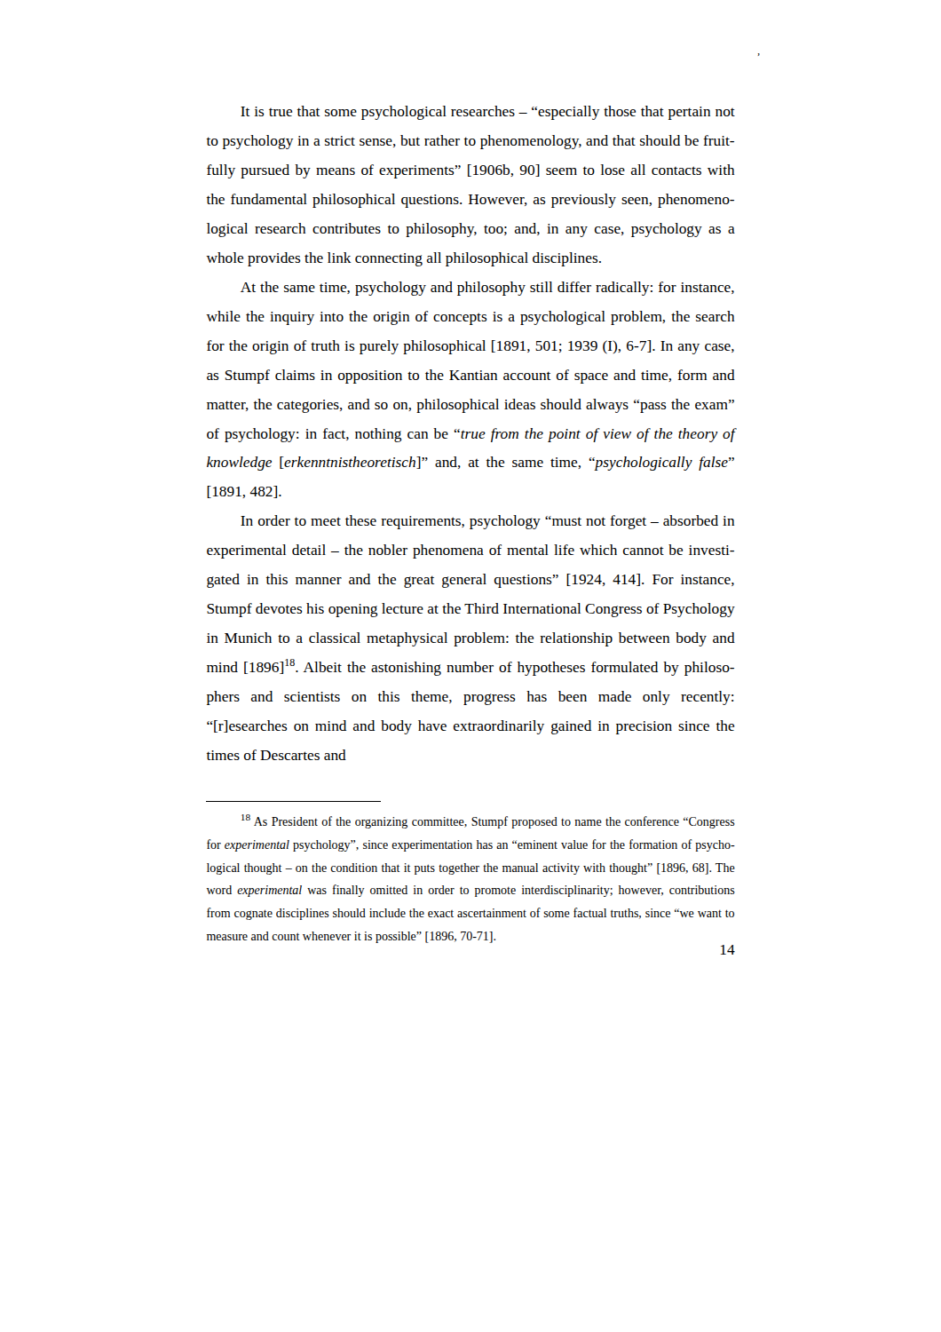’
It is true that some psychological researches – “especially those that pertain not to psychology in a strict sense, but rather to phenomenology, and that should be fruitfully pursued by means of experiments” [1906b, 90] seem to lose all contacts with the fundamental philosophical questions. However, as previously seen, phenomenological research contributes to philosophy, too; and, in any case, psychology as a whole provides the link connecting all philosophical disciplines.
At the same time, psychology and philosophy still differ radically: for instance, while the inquiry into the origin of concepts is a psychological problem, the search for the origin of truth is purely philosophical [1891, 501; 1939 (I), 6-7]. In any case, as Stumpf claims in opposition to the Kantian account of space and time, form and matter, the categories, and so on, philosophical ideas should always “pass the exam” of psychology: in fact, nothing can be “true from the point of view of the theory of knowledge [erkenntnistheoretisch]” and, at the same time, “psychologically false” [1891, 482].
In order to meet these requirements, psychology “must not forget – absorbed in experimental detail – the nobler phenomena of mental life which cannot be investigated in this manner and the great general questions” [1924, 414]. For instance, Stumpf devotes his opening lecture at the Third International Congress of Psychology in Munich to a classical metaphysical problem: the relationship between body and mind [1896]18. Albeit the astonishing number of hypotheses formulated by philosophers and scientists on this theme, progress has been made only recently: “[r]esearches on mind and body have extraordinarily gained in precision since the times of Descartes and
18 As President of the organizing committee, Stumpf proposed to name the conference “Congress for experimental psychology”, since experimentation has an “eminent value for the formation of psychological thought – on the condition that it puts together the manual activity with thought” [1896, 68]. The word experimental was finally omitted in order to promote interdisciplinarity; however, contributions from cognate disciplines should include the exact ascertainment of some factual truths, since “we want to measure and count whenever it is possible” [1896, 70-71].
14